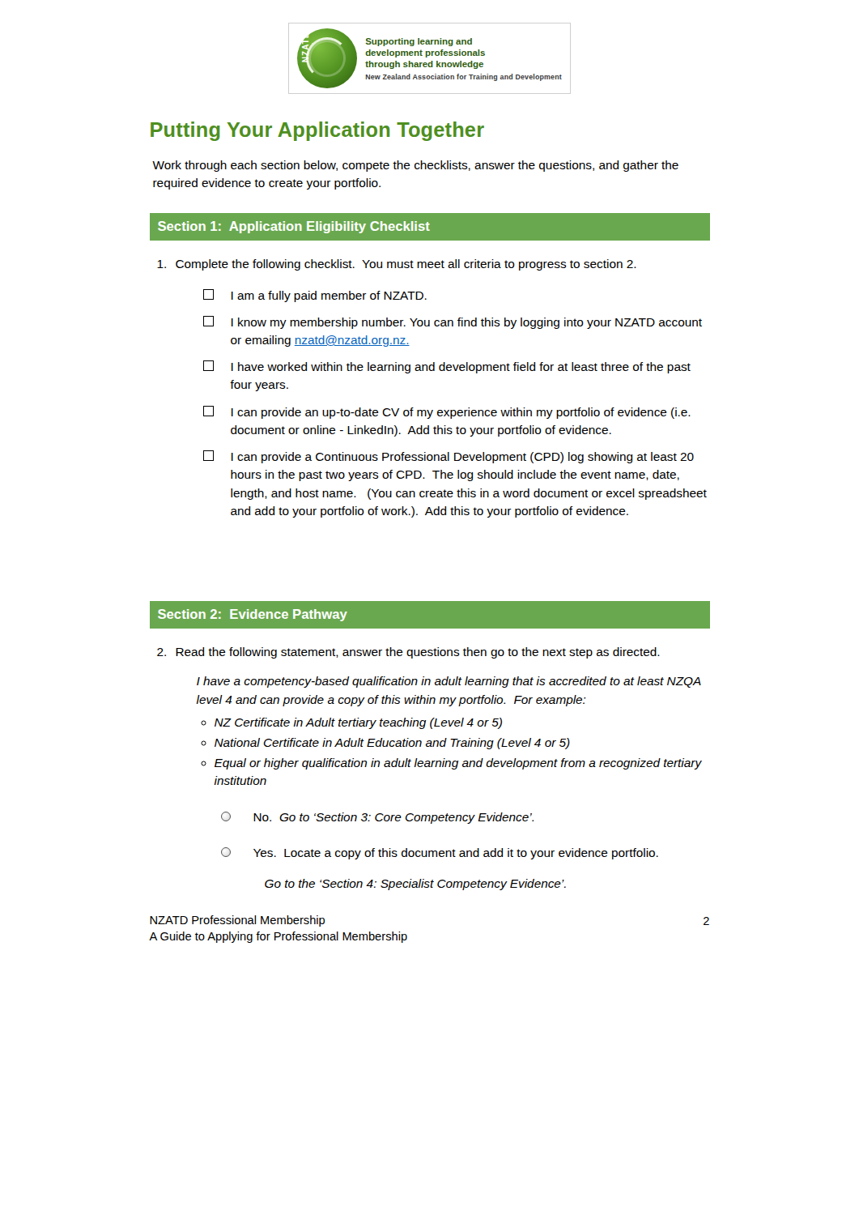NZATD
Supporting learning and
development professionals
through shared knowledge New Zealand Association for Training and Development
Putting Your Application Together
Work through each section below, compete the checklists, answer the questions, and gather the required evidence to create your portfolio.
Section 1: Application Eligibility Checklist
Complete the following checklist. You must meet all criteria to progress to section 2.
I am a fully paid member of NZATD.
I know my membership number. You can find this by logging into your NZATD account or emailing nzatd@nzatd.org.nz.
I have worked within the learning and development field for at least three of the past four years.
I can provide an up-to-date CV of my experience within my portfolio of evidence (i.e. document or online - LinkedIn). Add this to your portfolio of evidence.
I can provide a Continuous Professional Development (CPD) log showing at least 20 hours in the past two years of CPD. The log should include the event name, date, length, and host name. (You can create this in a word document or excel spreadsheet and add to your portfolio of work.). Add this to your portfolio of evidence.
Section 2: Evidence Pathway
Read the following statement, answer the questions then go to the next step as directed.
I have a competency-based qualification in adult learning that is accredited to at least NZQA level 4 and can provide a copy of this within my portfolio. For example:
NZ Certificate in Adult tertiary teaching (Level 4 or 5)
National Certificate in Adult Education and Training (Level 4 or 5)
Equal or higher qualification in adult learning and development from a recognized tertiary institution
No. Go to ‘Section 3: Core Competency Evidence’.
Yes. Locate a copy of this document and add it to your evidence portfolio. Go to the ‘Section 4: Specialist Competency Evidence’.
NZATD Professional Membership
A Guide to Applying for Professional Membership
2